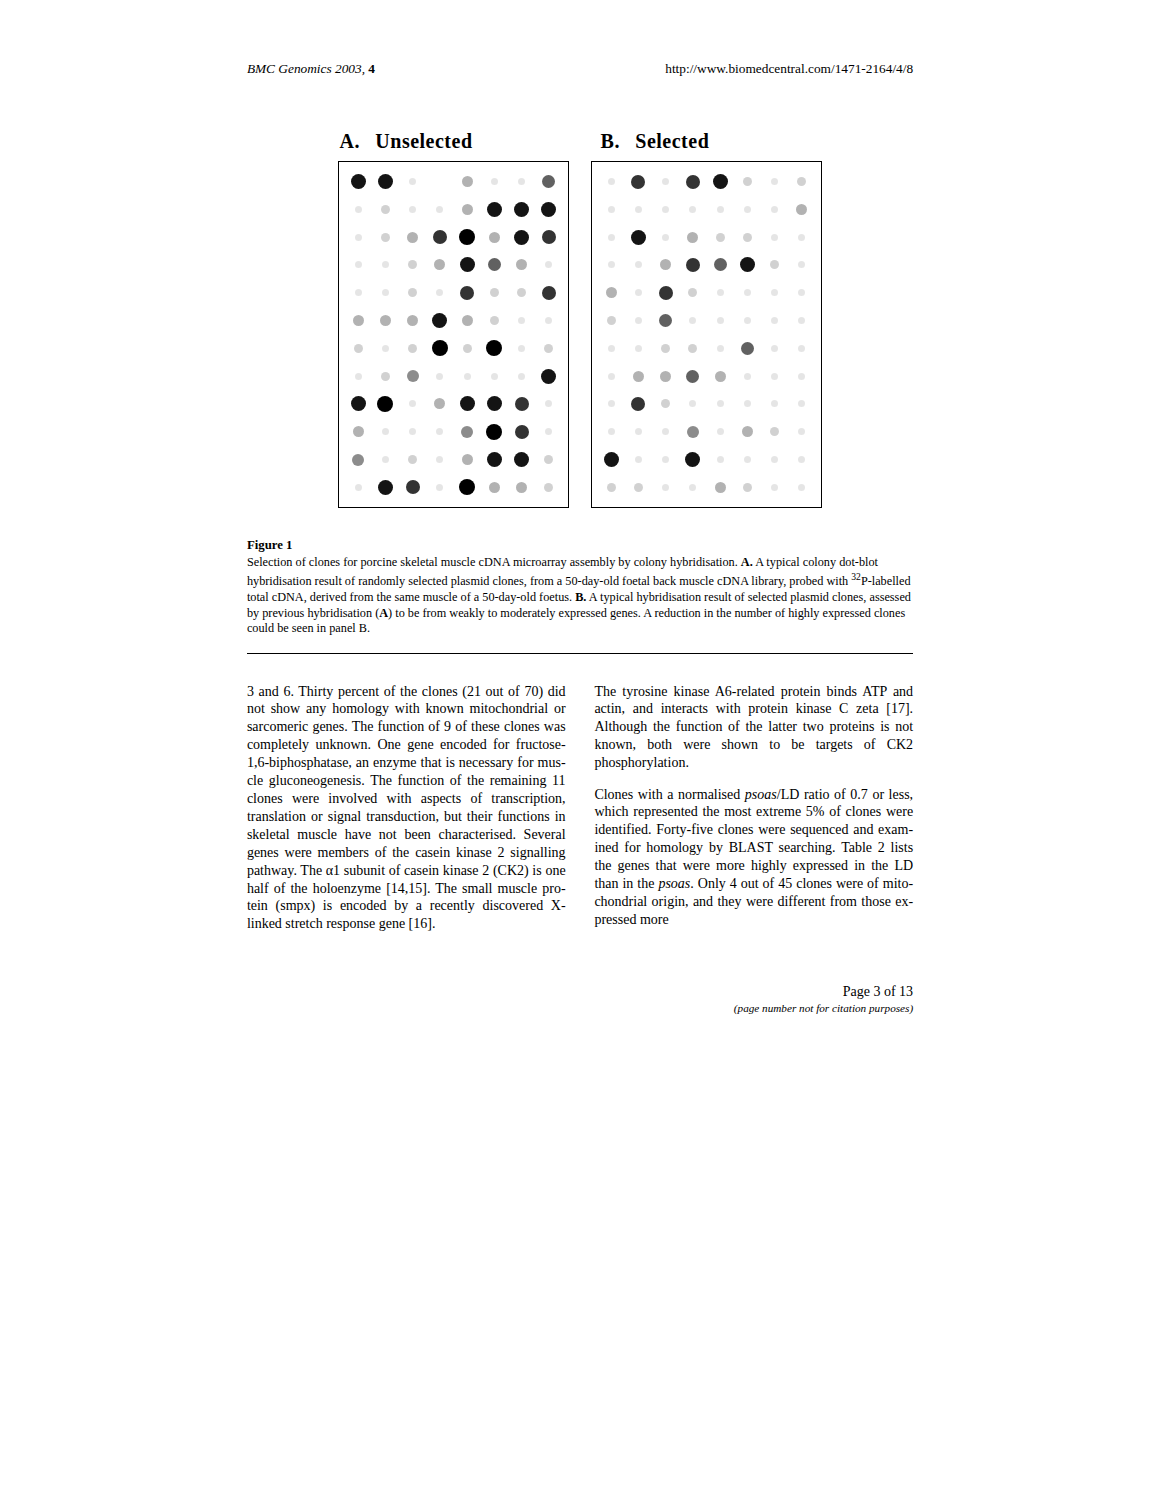BMC Genomics 2003, 4
http://www.biomedcentral.com/1471-2164/4/8
A. Unselected
B. Selected
Figure 1 Selection of clones for porcine skeletal muscle cDNA microarray assembly by colony hybridisation. A. A typical colony dot-blot hybridisation result of randomly selected plasmid clones, from a 50-day-old foetal back muscle cDNA library, probed with 32P-labelled total cDNA, derived from the same muscle of a 50-day-old foetus. B. A typical hybridisation result of selected plasmid clones, assessed by previous hybridisation (A) to be from weakly to moderately expressed genes. A reduction in the number of highly expressed clones could be seen in panel B.
3 and 6. Thirty percent of the clones (21 out of 70) did not show any homology with known mitochondrial or sarcomeric genes. The function of 9 of these clones was completely unknown. One gene encoded for fructose-1,6-biphosphatase, an enzyme that is necessary for muscle gluconeogenesis. The function of the remaining 11 clones were involved with aspects of transcription, translation or signal transduction, but their functions in skeletal muscle have not been characterised. Several genes were members of the casein kinase 2 signalling pathway. The α1 subunit of casein kinase 2 (CK2) is one half of the holoenzyme [14,15]. The small muscle protein (smpx) is encoded by a recently discovered X-linked stretch response gene [16].
The tyrosine kinase A6-related protein binds ATP and actin, and interacts with protein kinase C zeta [17]. Although the function of the latter two proteins is not known, both were shown to be targets of CK2 phosphorylation.
Clones with a normalised psoas/LD ratio of 0.7 or less, which represented the most extreme 5% of clones were identified. Forty-five clones were sequenced and examined for homology by BLAST searching. Table 2 lists the genes that were more highly expressed in the LD than in the psoas. Only 4 out of 45 clones were of mitochondrial origin, and they were different from those expressed more
Page 3 of 13
(page number not for citation purposes)